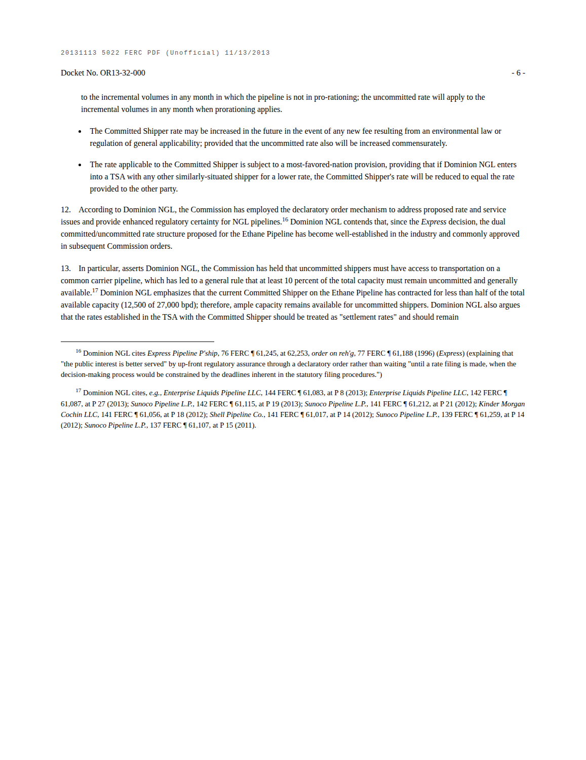20131113 5022 FERC PDF (Unofficial) 11/13/2013
Docket No. OR13-32-000 - 6 -
to the incremental volumes in any month in which the pipeline is not in pro-rationing; the uncommitted rate will apply to the incremental volumes in any month when prorationing applies.
The Committed Shipper rate may be increased in the future in the event of any new fee resulting from an environmental law or regulation of general applicability; provided that the uncommitted rate also will be increased commensurately.
The rate applicable to the Committed Shipper is subject to a most-favored-nation provision, providing that if Dominion NGL enters into a TSA with any other similarly-situated shipper for a lower rate, the Committed Shipper's rate will be reduced to equal the rate provided to the other party.
12. According to Dominion NGL, the Commission has employed the declaratory order mechanism to address proposed rate and service issues and provide enhanced regulatory certainty for NGL pipelines.16 Dominion NGL contends that, since the Express decision, the dual committed/uncommitted rate structure proposed for the Ethane Pipeline has become well-established in the industry and commonly approved in subsequent Commission orders.
13. In particular, asserts Dominion NGL, the Commission has held that uncommitted shippers must have access to transportation on a common carrier pipeline, which has led to a general rule that at least 10 percent of the total capacity must remain uncommitted and generally available.17 Dominion NGL emphasizes that the current Committed Shipper on the Ethane Pipeline has contracted for less than half of the total available capacity (12,500 of 27,000 bpd); therefore, ample capacity remains available for uncommitted shippers. Dominion NGL also argues that the rates established in the TSA with the Committed Shipper should be treated as "settlement rates" and should remain
16 Dominion NGL cites Express Pipeline P'ship, 76 FERC ¶ 61,245, at 62,253, order on reh'g, 77 FERC ¶ 61,188 (1996) (Express) (explaining that "the public interest is better served" by up-front regulatory assurance through a declaratory order rather than waiting "until a rate filing is made, when the decision-making process would be constrained by the deadlines inherent in the statutory filing procedures.")
17 Dominion NGL cites, e.g., Enterprise Liquids Pipeline LLC, 144 FERC ¶ 61,083, at P 8 (2013); Enterprise Liquids Pipeline LLC, 142 FERC ¶ 61,087, at P 27 (2013); Sunoco Pipeline L.P., 142 FERC ¶ 61,115, at P 19 (2013); Sunoco Pipeline L.P., 141 FERC ¶ 61,212, at P 21 (2012); Kinder Morgan Cochin LLC, 141 FERC ¶ 61,056, at P 18 (2012); Shell Pipeline Co., 141 FERC ¶ 61,017, at P 14 (2012); Sunoco Pipeline L.P., 139 FERC ¶ 61,259, at P 14 (2012); Sunoco Pipeline L.P., 137 FERC ¶ 61,107, at P 15 (2011).